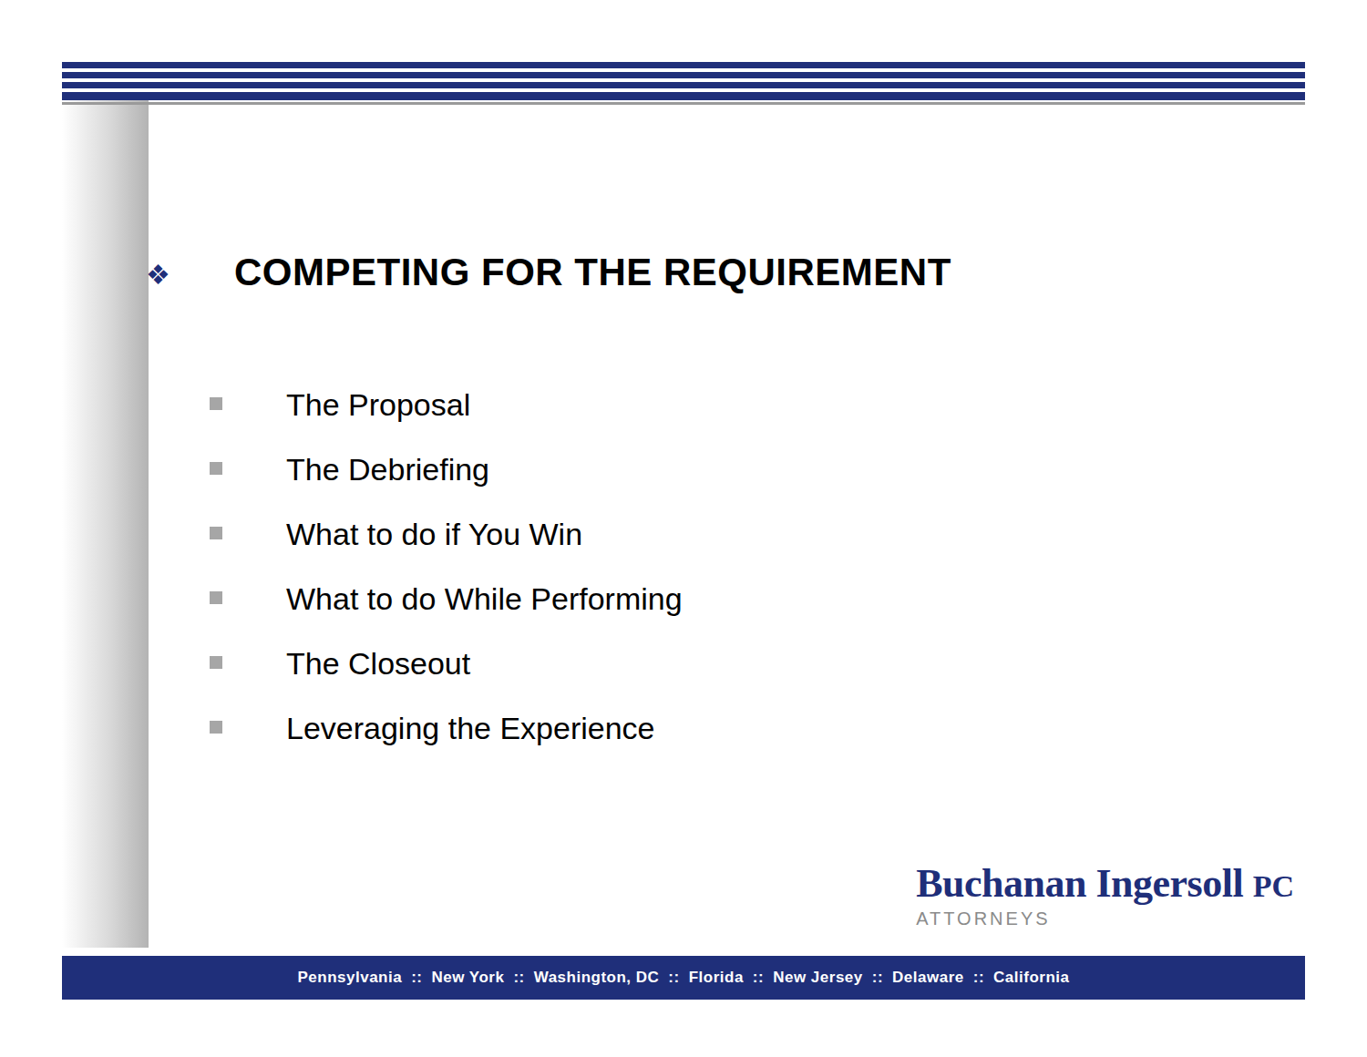❖ COMPETING FOR THE REQUIREMENT
The Proposal
The Debriefing
What to do if You Win
What to do While Performing
The Closeout
Leveraging the Experience
Buchanan Ingersoll PC
ATTORNEYS
Pennsylvania:: New York:: Washington, DC:: Florida:: New Jersey:: Delaware:: California